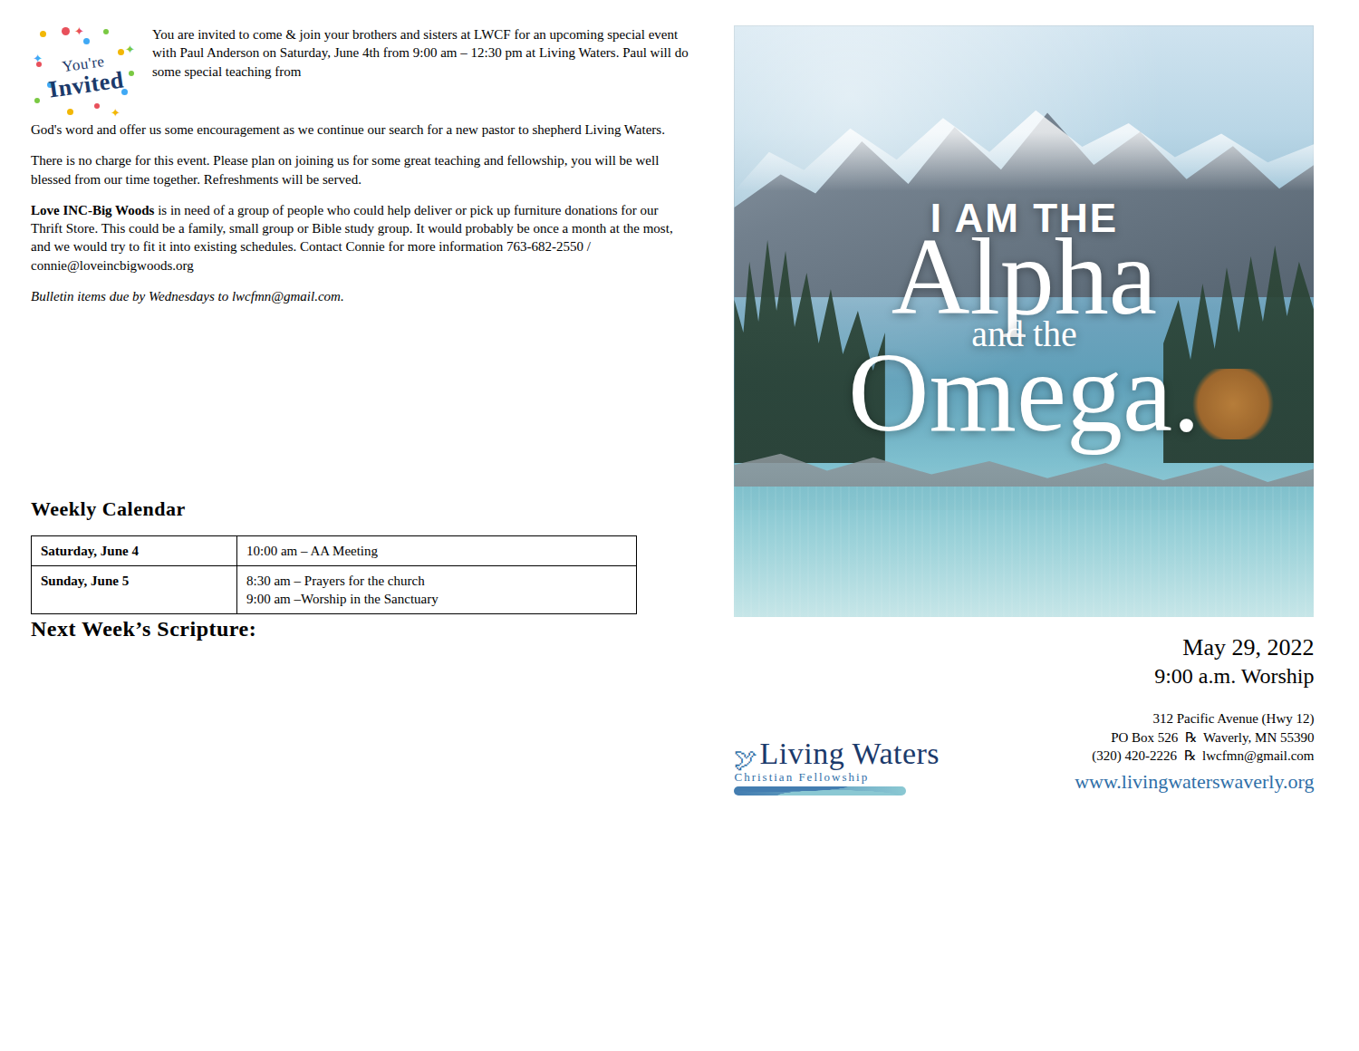✦ ✦ ✦ ✦ You're Invited
You are invited to come & join your brothers and sisters at LWCF for an upcoming special event with Paul Anderson on Saturday, June 4th from 9:00 am – 12:30 pm at Living Waters. Paul will do some special teaching from
God's word and offer us some encouragement as we continue our search for a new pastor to shepherd Living Waters.
There is no charge for this event. Please plan on joining us for some great teaching and fellowship, you will be well blessed from our time together. Refreshments will be served.
Love INC-Big Woods is in need of a group of people who could help deliver or pick up furniture donations for our Thrift Store. This could be a family, small group or Bible study group. It would probably be once a month at the most, and we would try to fit it into existing schedules. Contact Connie for more information 763-682-2550 / connie@loveincbigwoods.org
Bulletin items due by Wednesdays to lwcfmn@gmail.com.
Weekly Calendar
| Saturday, June 4 | 10:00 am – AA Meeting |
| Sunday, June 5 | 8:30 am – Prayers for the church 9:00 am –Worship in the Sanctuary |
Next Week’s Scripture:
I AM THE
Alpha
and the
Omega.
May 29, 2022
9:00 a.m. Worship
🕊Living Waters Christian Fellowship
312 Pacific Avenue (Hwy 12)
PO Box 526 ℞ Waverly, MN 55390
(320) 420-2226 ℞ lwcfmn@gmail.com www.livingwaterswaverly.org